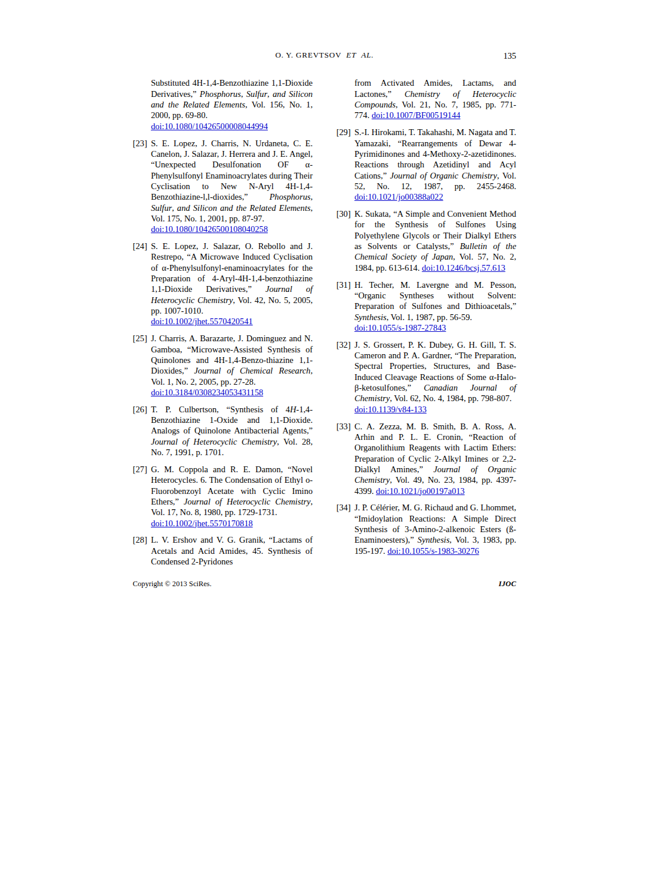O. Y. Grevtsov ET AL. 135
Substituted 4H-1,4-Benzothiazine 1,1-Dioxide Derivatives,” Phosphorus, Sulfur, and Silicon and the Related Elements, Vol. 156, No. 1, 2000, pp. 69-80.
doi:10.1080/10426500008044994
[23] S. E. Lopez, J. Charris, N. Urdaneta, C. E. Canelon, J. Salazar, J. Herrera and J. E. Angel, “Unexpected Desulfonation OF α-Phenylsulfonyl Enaminoacrylates during Their Cyclisation to New N-Aryl 4H-1,4-Benzothiazine-l,l-dioxides,” Phosphorus, Sulfur, and Silicon and the Related Elements, Vol. 175, No. 1, 2001, pp. 87-97.
doi:10.1080/10426500108040258
[24] S. E. Lopez, J. Salazar, O. Rebollo and J. Restrepo, “A Microwave Induced Cyclisation of α-Phenylsulfonyl-enaminoacrylates for the Preparation of 4-Aryl-4H-1,4-benzothiazine 1,1-Dioxide Derivatives,” Journal of Heterocyclic Chemistry, Vol. 42, No. 5, 2005, pp. 1007-1010.
doi:10.1002/jhet.5570420541
[25] J. Charris, A. Barazarte, J. Dominguez and N. Gamboa, “Microwave-Assisted Synthesis of Quinolones and 4H-1,4-Benzo-thiazine 1,1-Dioxides,” Journal of Chemical Research, Vol. 1, No. 2, 2005, pp. 27-28.
doi:10.3184/0308234053431158
[26] T. P. Culbertson, “Synthesis of 4H-1,4-Benzothiazine 1-Oxide and 1,1-Dioxide. Analogs of Quinolone Antibacterial Agents,” Journal of Heterocyclic Chemistry, Vol. 28, No. 7, 1991, p. 1701.
[27] G. M. Coppola and R. E. Damon, “Novel Heterocycles. 6. The Condensation of Ethyl o-Fluorobenzoyl Acetate with Cyclic Imino Ethers,” Journal of Heterocyclic Chemistry, Vol. 17, No. 8, 1980, pp. 1729-1731.
doi:10.1002/jhet.5570170818
[28] L. V. Ershov and V. G. Granik, “Lactams of Acetals and Acid Amides, 45. Synthesis of Condensed 2-Pyridones
from Activated Amides, Lactams, and Lactones,” Chemistry of Heterocyclic Compounds, Vol. 21, No. 7, 1985, pp. 771-774. doi:10.1007/BF00519144
[29] S.-I. Hirokami, T. Takahashi, M. Nagata and T. Yamazaki, “Rearrangements of Dewar 4-Pyrimidinones and 4-Methoxy-2-azetidinones. Reactions through Azetidinyl and Acyl Cations,” Journal of Organic Chemistry, Vol. 52, No. 12, 1987, pp. 2455-2468. doi:10.1021/jo00388a022
[30] K. Sukata, “A Simple and Convenient Method for the Synthesis of Sulfones Using Polyethylene Glycols or Their Dialkyl Ethers as Solvents or Catalysts,” Bulletin of the Chemical Society of Japan, Vol. 57, No. 2, 1984, pp. 613-614. doi:10.1246/bcsj.57.613
[31] H. Techer, M. Lavergne and M. Pesson, “Organic Syntheses without Solvent: Preparation of Sulfones and Dithioacetals,” Synthesis, Vol. 1, 1987, pp. 56-59.
doi:10.1055/s-1987-27843
[32] J. S. Grossert, P. K. Dubey, G. H. Gill, T. S. Cameron and P. A. Gardner, “The Preparation, Spectral Properties, Structures, and Base-Induced Cleavage Reactions of Some α-Halo-β-ketosulfones,” Canadian Journal of Chemistry, Vol. 62, No. 4, 1984, pp. 798-807.
doi:10.1139/v84-133
[33] C. A. Zezza, M. B. Smith, B. A. Ross, A. Arhin and P. L. E. Cronin, “Reaction of Organolithium Reagents with Lactim Ethers: Preparation of Cyclic 2-Alkyl Imines or 2,2-Dialkyl Amines,” Journal of Organic Chemistry, Vol. 49, No. 23, 1984, pp. 4397-4399. doi:10.1021/jo00197a013
[34] J. P. Célérier, M. G. Richaud and G. Lhommet, “Imidoylation Reactions: A Simple Direct Synthesis of 3-Amino-2-alkenoic Esters (ß-Enaminoesters),” Synthesis, Vol. 3, 1983, pp. 195-197. doi:10.1055/s-1983-30276
Copyright © 2013 SciRes. IJOC